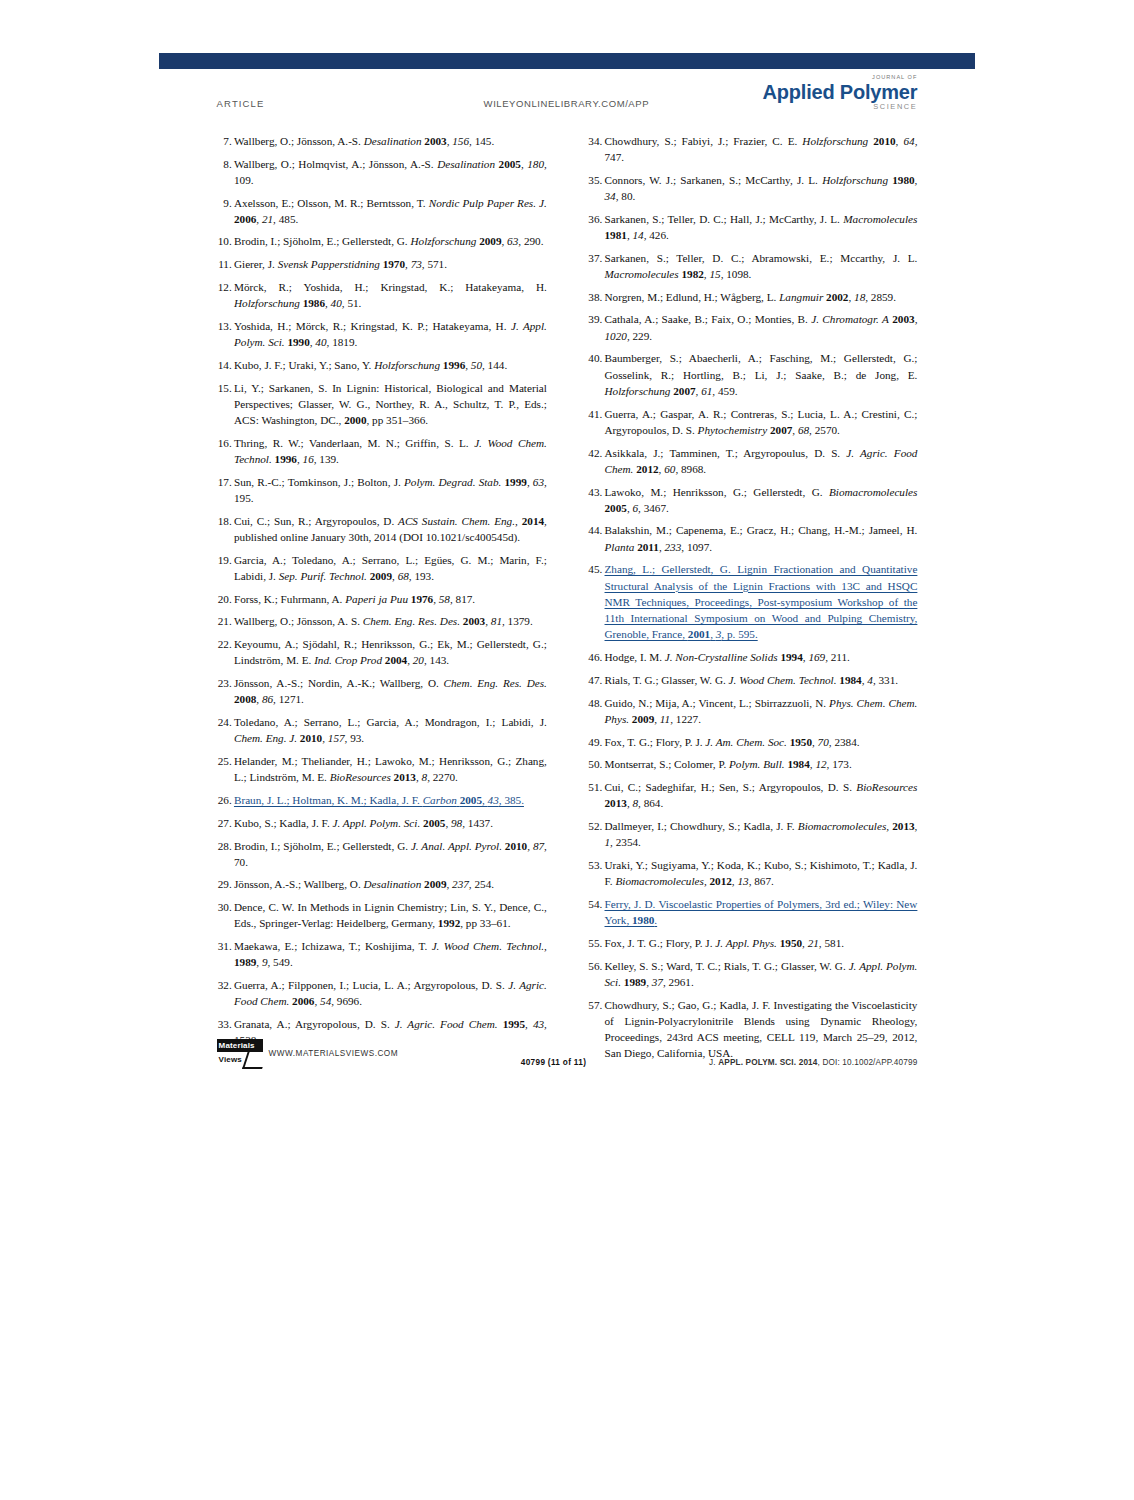Article
wileyonlinelibrary.com/app
JOURNAL OF Applied Polymer SCIENCE
Wallberg, O.; Jönsson, A.-S. Desalination 2003, 156, 145.
Wallberg, O.; Holmqvist, A.; Jönsson, A.-S. Desalination 2005, 180, 109.
Axelsson, E.; Olsson, M. R.; Berntsson, T. Nordic Pulp Paper Res. J. 2006, 21, 485.
Brodin, I.; Sjöholm, E.; Gellerstedt, G. Holzforschung 2009, 63, 290.
Gierer, J. Svensk Papperstidning 1970, 73, 571.
Mörck, R.; Yoshida, H.; Kringstad, K.; Hatakeyama, H. Holzforschung 1986, 40, 51.
Yoshida, H.; Mörck, R.; Kringstad, K. P.; Hatakeyama, H. J. Appl. Polym. Sci. 1990, 40, 1819.
Kubo, J. F.; Uraki, Y.; Sano, Y. Holzforschung 1996, 50, 144.
Li, Y.; Sarkanen, S. In Lignin: Historical, Biological and Material Perspectives; Glasser, W. G., Northey, R. A., Schultz, T. P., Eds.; ACS: Washington, DC., 2000, pp 351–366.
Thring, R. W.; Vanderlaan, M. N.; Griffin, S. L. J. Wood Chem. Technol. 1996, 16, 139.
Sun, R.-C.; Tomkinson, J.; Bolton, J. Polym. Degrad. Stab. 1999, 63, 195.
Cui, C.; Sun, R.; Argyropoulos, D. ACS Sustain. Chem. Eng., 2014, published online January 30th, 2014 (DOI 10.1021/sc400545d).
Garcia, A.; Toledano, A.; Serrano, L.; Egües, G. M.; Marin, F.; Labidi, J. Sep. Purif. Technol. 2009, 68, 193.
Forss, K.; Fuhrmann, A. Paperi ja Puu 1976, 58, 817.
Wallberg, O.; Jönsson, A. S. Chem. Eng. Res. Des. 2003, 81, 1379.
Keyoumu, A.; Sjödahl, R.; Henriksson, G.; Ek, M.; Gellerstedt, G.; Lindström, M. E. Ind. Crop Prod 2004, 20, 143.
Jönsson, A.-S.; Nordin, A.-K.; Wallberg, O. Chem. Eng. Res. Des. 2008, 86, 1271.
Toledano, A.; Serrano, L.; Garcia, A.; Mondragon, I.; Labidi, J. Chem. Eng. J. 2010, 157, 93.
Helander, M.; Theliander, H.; Lawoko, M.; Henriksson, G.; Zhang, L.; Lindström, M. E. BioResources 2013, 8, 2270.
Braun, J. L.; Holtman, K. M.; Kadla, J. F. Carbon 2005, 43, 385.
Kubo, S.; Kadla, J. F. J. Appl. Polym. Sci. 2005, 98, 1437.
Brodin, I.; Sjöholm, E.; Gellerstedt, G. J. Anal. Appl. Pyrol. 2010, 87, 70.
Jönsson, A.-S.; Wallberg, O. Desalination 2009, 237, 254.
Dence, C. W. In Methods in Lignin Chemistry; Lin, S. Y., Dence, C., Eds., Springer-Verlag: Heidelberg, Germany, 1992, pp 33–61.
Maekawa, E.; Ichizawa, T.; Koshijima, T. J. Wood Chem. Technol., 1989, 9, 549.
Guerra, A.; Filpponen, I.; Lucia, L. A.; Argyropolous, D. S. J. Agric. Food Chem. 2006, 54, 9696.
Granata, A.; Argyropolous, D. S. J. Agric. Food Chem. 1995, 43, 1538.
Chowdhury, S.; Fabiyi, J.; Frazier, C. E. Holzforschung 2010, 64, 747.
Connors, W. J.; Sarkanen, S.; McCarthy, J. L. Holzforschung 1980, 34, 80.
Sarkanen, S.; Teller, D. C.; Hall, J.; McCarthy, J. L. Macromolecules 1981, 14, 426.
Sarkanen, S.; Teller, D. C.; Abramowski, E.; Mccarthy, J. L. Macromolecules 1982, 15, 1098.
Norgren, M.; Edlund, H.; Wågberg, L. Langmuir 2002, 18, 2859.
Cathala, A.; Saake, B.; Faix, O.; Monties, B. J. Chromatogr. A 2003, 1020, 229.
Baumberger, S.; Abaecherli, A.; Fasching, M.; Gellerstedt, G.; Gosselink, R.; Hortling, B.; Li, J.; Saake, B.; de Jong, E. Holzforschung 2007, 61, 459.
Guerra, A.; Gaspar, A. R.; Contreras, S.; Lucia, L. A.; Crestini, C.; Argyropoulos, D. S. Phytochemistry 2007, 68, 2570.
Asikkala, J.; Tamminen, T.; Argyropoulus, D. S. J. Agric. Food Chem. 2012, 60, 8968.
Lawoko, M.; Henriksson, G.; Gellerstedt, G. Biomacromolecules 2005, 6, 3467.
Balakshin, M.; Capenema, E.; Gracz, H.; Chang, H.-M.; Jameel, H. Planta 2011, 233, 1097.
Zhang, L.; Gellerstedt, G. Lignin Fractionation and Quantitative Structural Analysis of the Lignin Fractions with 13C and HSQC NMR Techniques, Proceedings, Post-symposium Workshop of the 11th International Symposium on Wood and Pulping Chemistry, Grenoble, France, 2001, 3, p. 595.
Hodge, I. M. J. Non-Crystalline Solids 1994, 169, 211.
Rials, T. G.; Glasser, W. G. J. Wood Chem. Technol. 1984, 4, 331.
Guido, N.; Mija, A.; Vincent, L.; Sbirrazzuoli, N. Phys. Chem. Chem. Phys. 2009, 11, 1227.
Fox, T. G.; Flory, P. J. J. Am. Chem. Soc. 1950, 70, 2384.
Montserrat, S.; Colomer, P. Polym. Bull. 1984, 12, 173.
Cui, C.; Sadeghifar, H.; Sen, S.; Argyropoulos, D. S. BioResources 2013, 8, 864.
Dallmeyer, I.; Chowdhury, S.; Kadla, J. F. Biomacromolecules, 2013, 1, 2354.
Uraki, Y.; Sugiyama, Y.; Koda, K.; Kubo, S.; Kishimoto, T.; Kadla, J. F. Biomacromolecules, 2012, 13, 867.
Ferry, J. D. Viscoelastic Properties of Polymers, 3rd ed.; Wiley: New York, 1980.
Fox, J. T. G.; Flory, P. J. J. Appl. Phys. 1950, 21, 581.
Kelley, S. S.; Ward, T. C.; Rials, T. G.; Glasser, W. G. J. Appl. Polym. Sci. 1989, 37, 2961.
Chowdhury, S.; Gao, G.; Kadla, J. F. Investigating the Viscoelasticity of Lignin-Polyacrylonitrile Blends using Dynamic Rheology, Proceedings, 243rd ACS meeting, CELL 119, March 25–29, 2012, San Diego, California, USA.
Materials
Views
www.materialsviews.com
40799 (11 of 11)
J. APPL. POLYM. SCI. 2014, DOI: 10.1002/APP.40799